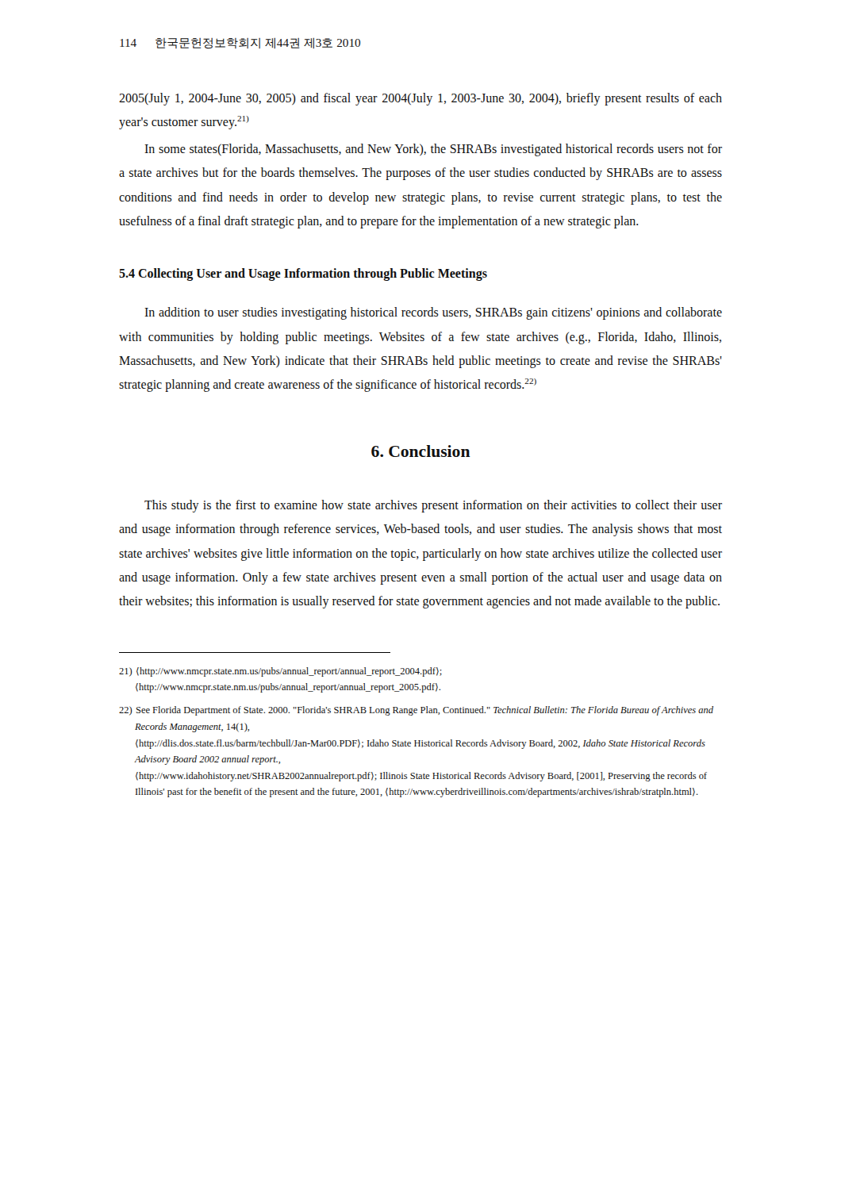114 한국문헌정보학회지 제44권 제3호 2010
2005(July 1, 2004-June 30, 2005) and fiscal year 2004(July 1, 2003-June 30, 2004), briefly present results of each year's customer survey.21)
In some states(Florida, Massachusetts, and New York), the SHRABs investigated historical records users not for a state archives but for the boards themselves. The purposes of the user studies conducted by SHRABs are to assess conditions and find needs in order to develop new strategic plans, to revise current strategic plans, to test the usefulness of a final draft strategic plan, and to prepare for the implementation of a new strategic plan.
5.4 Collecting User and Usage Information through Public Meetings
In addition to user studies investigating historical records users, SHRABs gain citizens' opinions and collaborate with communities by holding public meetings. Websites of a few state archives (e.g., Florida, Idaho, Illinois, Massachusetts, and New York) indicate that their SHRABs held public meetings to create and revise the SHRABs' strategic planning and create awareness of the significance of historical records.22)
6. Conclusion
This study is the first to examine how state archives present information on their activities to collect their user and usage information through reference services, Web-based tools, and user studies. The analysis shows that most state archives' websites give little information on the topic, particularly on how state archives utilize the collected user and usage information. Only a few state archives present even a small portion of the actual user and usage data on their websites; this information is usually reserved for state government agencies and not made available to the public.
21)⟨http://www.nmcpr.state.nm.us/pubs/annual_report/annual_report_2004.pdf⟩;
⟨http://www.nmcpr.state.nm.us/pubs/annual_report/annual_report_2005.pdf⟩.
22) See Florida Department of State. 2000. "Florida's SHRAB Long Range Plan, Continued." Technical Bulletin: The Florida Bureau of Archives and Records Management, 14(1),
⟨http://dlis.dos.state.fl.us/barm/techbull/Jan-Mar00.PDF⟩; Idaho State Historical Records Advisory Board, 2002, Idaho State Historical Records Advisory Board 2002 annual report.,
⟨http://www.idahohistory.net/SHRAB2002annualreport.pdf⟩; Illinois State Historical Records Advisory Board, [2001], Preserving the records of Illinois' past for the benefit of the present and the future, 2001, ⟨http://www.cyberdriveillinois.com/departments/archives/ishrab/stratpln.html⟩.